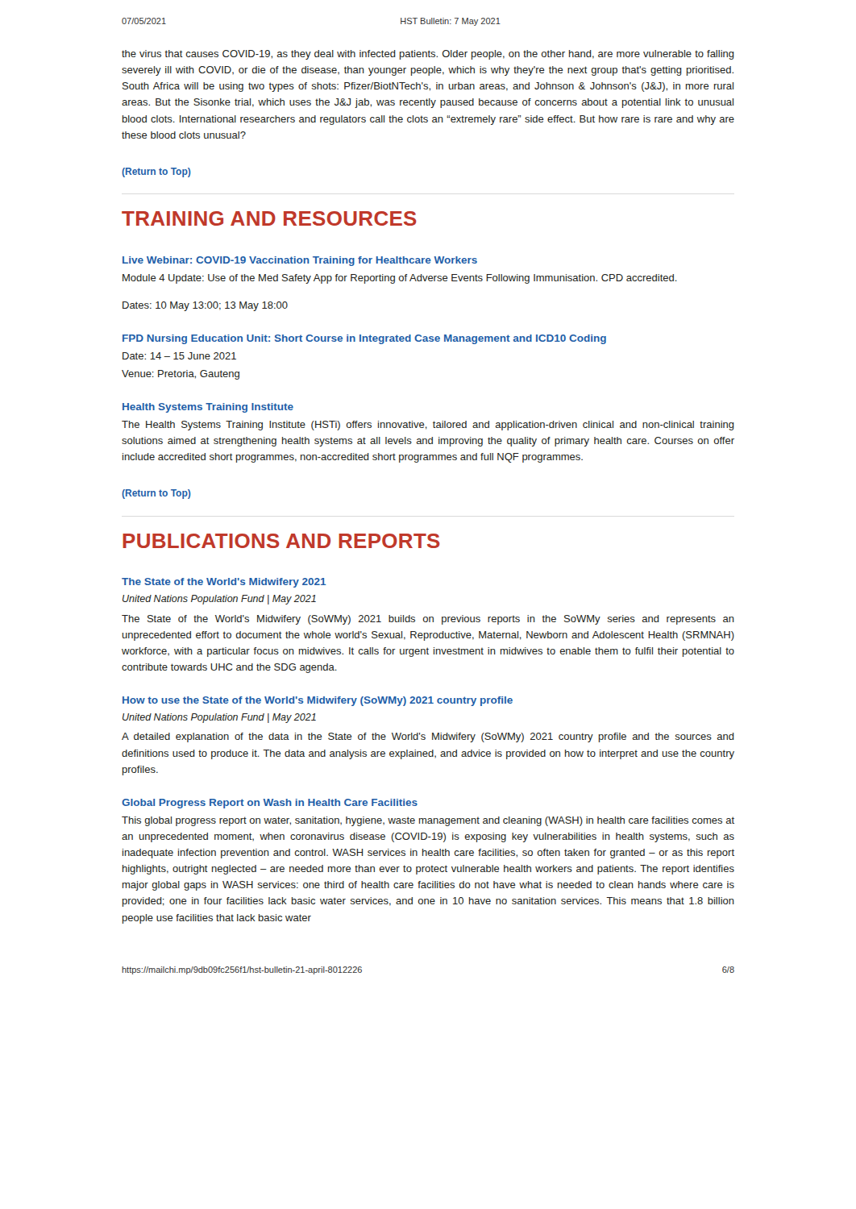07/05/2021
HST Bulletin: 7 May 2021
the virus that causes COVID-19, as they deal with infected patients. Older people, on the other hand, are more vulnerable to falling severely ill with COVID, or die of the disease, than younger people, which is why they're the next group that's getting prioritised. South Africa will be using two types of shots: Pfizer/BiotNTech's, in urban areas, and Johnson & Johnson's (J&J), in more rural areas. But the Sisonke trial, which uses the J&J jab, was recently paused because of concerns about a potential link to unusual blood clots. International researchers and regulators call the clots an “extremely rare” side effect. But how rare is rare and why are these blood clots unusual?
(Return to Top)
TRAINING AND RESOURCES
Live Webinar: COVID-19 Vaccination Training for Healthcare Workers
Module 4 Update: Use of the Med Safety App for Reporting of Adverse Events Following Immunisation. CPD accredited.
Dates: 10 May 13:00; 13 May 18:00
FPD Nursing Education Unit: Short Course in Integrated Case Management and ICD10 Coding
Date: 14 – 15 June 2021
Venue: Pretoria, Gauteng
Health Systems Training Institute
The Health Systems Training Institute (HSTi) offers innovative, tailored and application-driven clinical and non-clinical training solutions aimed at strengthening health systems at all levels and improving the quality of primary health care. Courses on offer include accredited short programmes, non-accredited short programmes and full NQF programmes.
(Return to Top)
PUBLICATIONS AND REPORTS
The State of the World's Midwifery 2021
United Nations Population Fund | May 2021
The State of the World's Midwifery (SoWMy) 2021 builds on previous reports in the SoWMy series and represents an unprecedented effort to document the whole world's Sexual, Reproductive, Maternal, Newborn and Adolescent Health (SRMNAH) workforce, with a particular focus on midwives. It calls for urgent investment in midwives to enable them to fulfil their potential to contribute towards UHC and the SDG agenda.
How to use the State of the World's Midwifery (SoWMy) 2021 country profile
United Nations Population Fund | May 2021
A detailed explanation of the data in the State of the World's Midwifery (SoWMy) 2021 country profile and the sources and definitions used to produce it. The data and analysis are explained, and advice is provided on how to interpret and use the country profiles.
Global Progress Report on Wash in Health Care Facilities
This global progress report on water, sanitation, hygiene, waste management and cleaning (WASH) in health care facilities comes at an unprecedented moment, when coronavirus disease (COVID-19) is exposing key vulnerabilities in health systems, such as inadequate infection prevention and control. WASH services in health care facilities, so often taken for granted – or as this report highlights, outright neglected – are needed more than ever to protect vulnerable health workers and patients. The report identifies major global gaps in WASH services: one third of health care facilities do not have what is needed to clean hands where care is provided; one in four facilities lack basic water services, and one in 10 have no sanitation services. This means that 1.8 billion people use facilities that lack basic water
https://mailchi.mp/9db09fc256f1/hst-bulletin-21-april-8012226
6/8